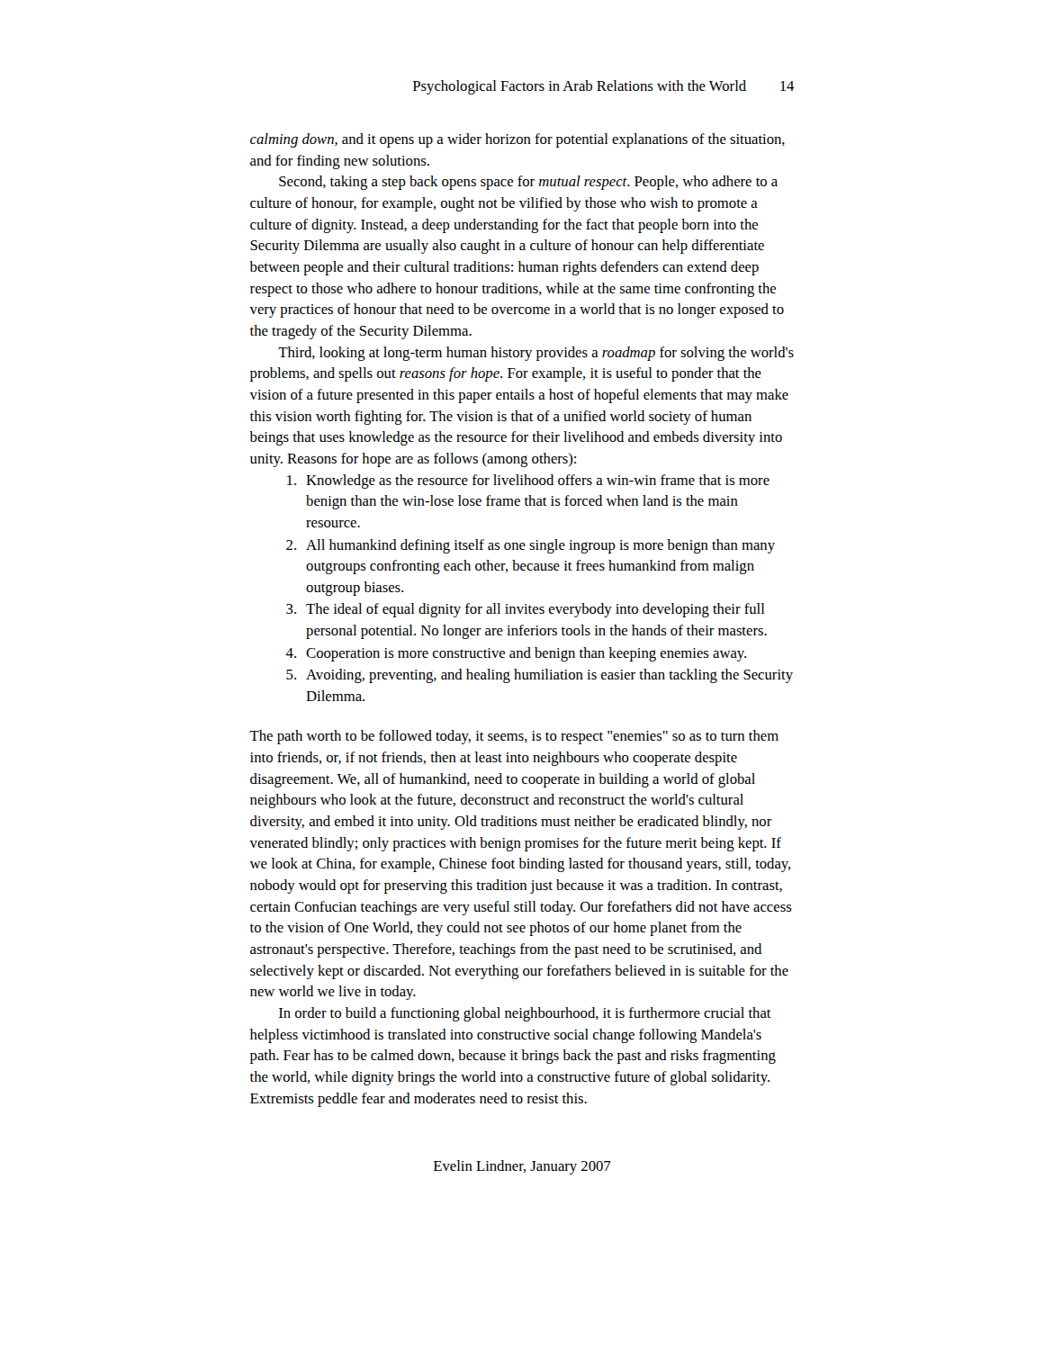Psychological Factors in Arab Relations with the World14
calming down, and it opens up a wider horizon for potential explanations of the situation, and for finding new solutions.
Second, taking a step back opens space for mutual respect. People, who adhere to a culture of honour, for example, ought not be vilified by those who wish to promote a culture of dignity. Instead, a deep understanding for the fact that people born into the Security Dilemma are usually also caught in a culture of honour can help differentiate between people and their cultural traditions: human rights defenders can extend deep respect to those who adhere to honour traditions, while at the same time confronting the very practices of honour that need to be overcome in a world that is no longer exposed to the tragedy of the Security Dilemma.
Third, looking at long-term human history provides a roadmap for solving the world's problems, and spells out reasons for hope. For example, it is useful to ponder that the vision of a future presented in this paper entails a host of hopeful elements that may make this vision worth fighting for. The vision is that of a unified world society of human beings that uses knowledge as the resource for their livelihood and embeds diversity into unity. Reasons for hope are as follows (among others):
Knowledge as the resource for livelihood offers a win-win frame that is more benign than the win-lose lose frame that is forced when land is the main resource.
All humankind defining itself as one single ingroup is more benign than many outgroups confronting each other, because it frees humankind from malign outgroup biases.
The ideal of equal dignity for all invites everybody into developing their full personal potential. No longer are inferiors tools in the hands of their masters.
Cooperation is more constructive and benign than keeping enemies away.
Avoiding, preventing, and healing humiliation is easier than tackling the Security Dilemma.
The path worth to be followed today, it seems, is to respect "enemies" so as to turn them into friends, or, if not friends, then at least into neighbours who cooperate despite disagreement. We, all of humankind, need to cooperate in building a world of global neighbours who look at the future, deconstruct and reconstruct the world's cultural diversity, and embed it into unity. Old traditions must neither be eradicated blindly, nor venerated blindly; only practices with benign promises for the future merit being kept. If we look at China, for example, Chinese foot binding lasted for thousand years, still, today, nobody would opt for preserving this tradition just because it was a tradition. In contrast, certain Confucian teachings are very useful still today. Our forefathers did not have access to the vision of One World, they could not see photos of our home planet from the astronaut's perspective. Therefore, teachings from the past need to be scrutinised, and selectively kept or discarded. Not everything our forefathers believed in is suitable for the new world we live in today.
In order to build a functioning global neighbourhood, it is furthermore crucial that helpless victimhood is translated into constructive social change following Mandela's path. Fear has to be calmed down, because it brings back the past and risks fragmenting the world, while dignity brings the world into a constructive future of global solidarity. Extremists peddle fear and moderates need to resist this.
Evelin Lindner, January 2007